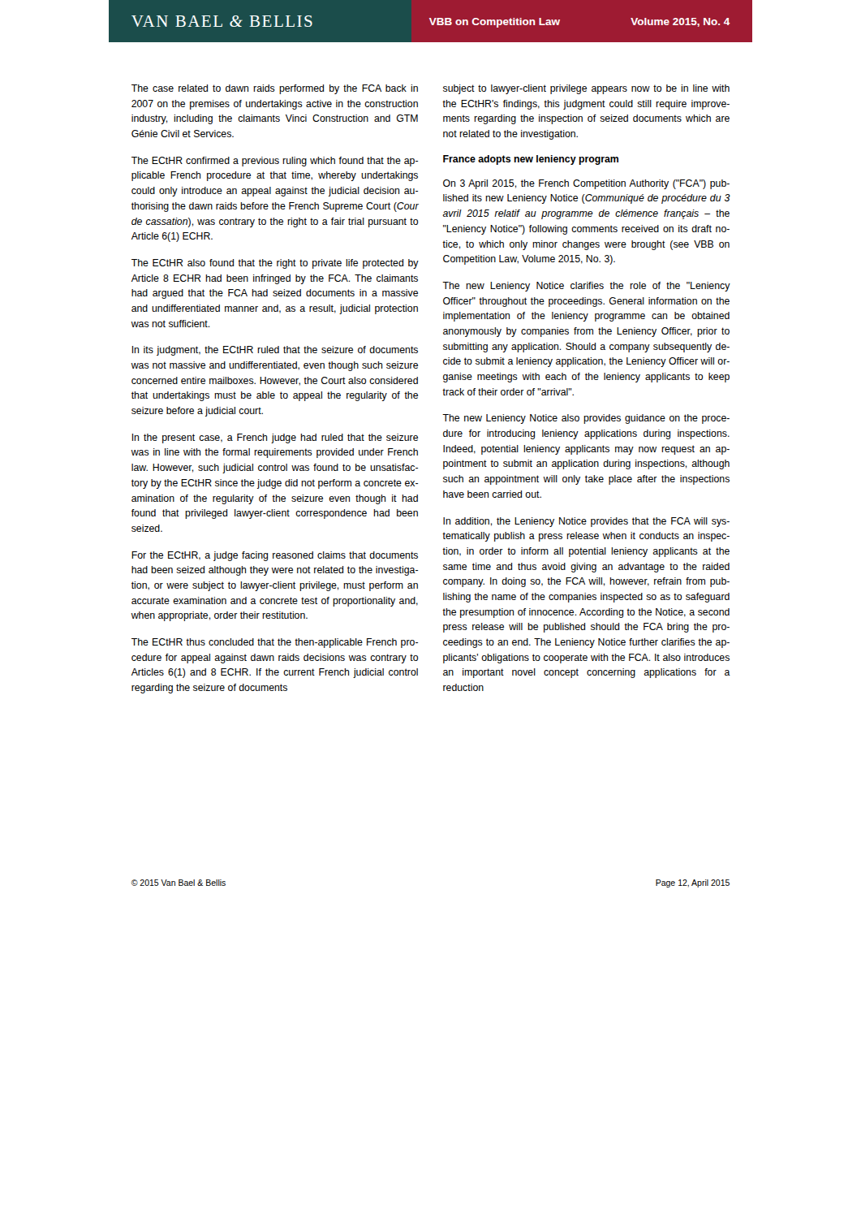VAN BAEL & BELLIS
VBB on Competition Law Volume 2015, No. 4
The case related to dawn raids performed by the FCA back in 2007 on the premises of undertakings active in the construction industry, including the claimants Vinci Construction and GTM Génie Civil et Services.
The ECtHR confirmed a previous ruling which found that the applicable French procedure at that time, whereby undertakings could only introduce an appeal against the judicial decision authorising the dawn raids before the French Supreme Court (Cour de cassation), was contrary to the right to a fair trial pursuant to Article 6(1) ECHR.
The ECtHR also found that the right to private life protected by Article 8 ECHR had been infringed by the FCA. The claimants had argued that the FCA had seized documents in a massive and undifferentiated manner and, as a result, judicial protection was not sufficient.
In its judgment, the ECtHR ruled that the seizure of documents was not massive and undifferentiated, even though such seizure concerned entire mailboxes. However, the Court also considered that undertakings must be able to appeal the regularity of the seizure before a judicial court.
In the present case, a French judge had ruled that the seizure was in line with the formal requirements provided under French law. However, such judicial control was found to be unsatisfactory by the ECtHR since the judge did not perform a concrete examination of the regularity of the seizure even though it had found that privileged lawyer-client correspondence had been seized.
For the ECtHR, a judge facing reasoned claims that documents had been seized although they were not related to the investigation, or were subject to lawyer-client privilege, must perform an accurate examination and a concrete test of proportionality and, when appropriate, order their restitution.
The ECtHR thus concluded that the then-applicable French procedure for appeal against dawn raids decisions was contrary to Articles 6(1) and 8 ECHR. If the current French judicial control regarding the seizure of documents
subject to lawyer-client privilege appears now to be in line with the ECtHR's findings, this judgment could still require improvements regarding the inspection of seized documents which are not related to the investigation.
France adopts new leniency program
On 3 April 2015, the French Competition Authority ("FCA") published its new Leniency Notice (Communiqué de procédure du 3 avril 2015 relatif au programme de clémence français – the "Leniency Notice") following comments received on its draft notice, to which only minor changes were brought (see VBB on Competition Law, Volume 2015, No. 3).
The new Leniency Notice clarifies the role of the "Leniency Officer" throughout the proceedings. General information on the implementation of the leniency programme can be obtained anonymously by companies from the Leniency Officer, prior to submitting any application. Should a company subsequently decide to submit a leniency application, the Leniency Officer will organise meetings with each of the leniency applicants to keep track of their order of "arrival".
The new Leniency Notice also provides guidance on the procedure for introducing leniency applications during inspections. Indeed, potential leniency applicants may now request an appointment to submit an application during inspections, although such an appointment will only take place after the inspections have been carried out.
In addition, the Leniency Notice provides that the FCA will systematically publish a press release when it conducts an inspection, in order to inform all potential leniency applicants at the same time and thus avoid giving an advantage to the raided company. In doing so, the FCA will, however, refrain from publishing the name of the companies inspected so as to safeguard the presumption of innocence. According to the Notice, a second press release will be published should the FCA bring the proceedings to an end. The Leniency Notice further clarifies the applicants' obligations to cooperate with the FCA. It also introduces an important novel concept concerning applications for a reduction
© 2015 Van Bael & Bellis Page 12, April 2015